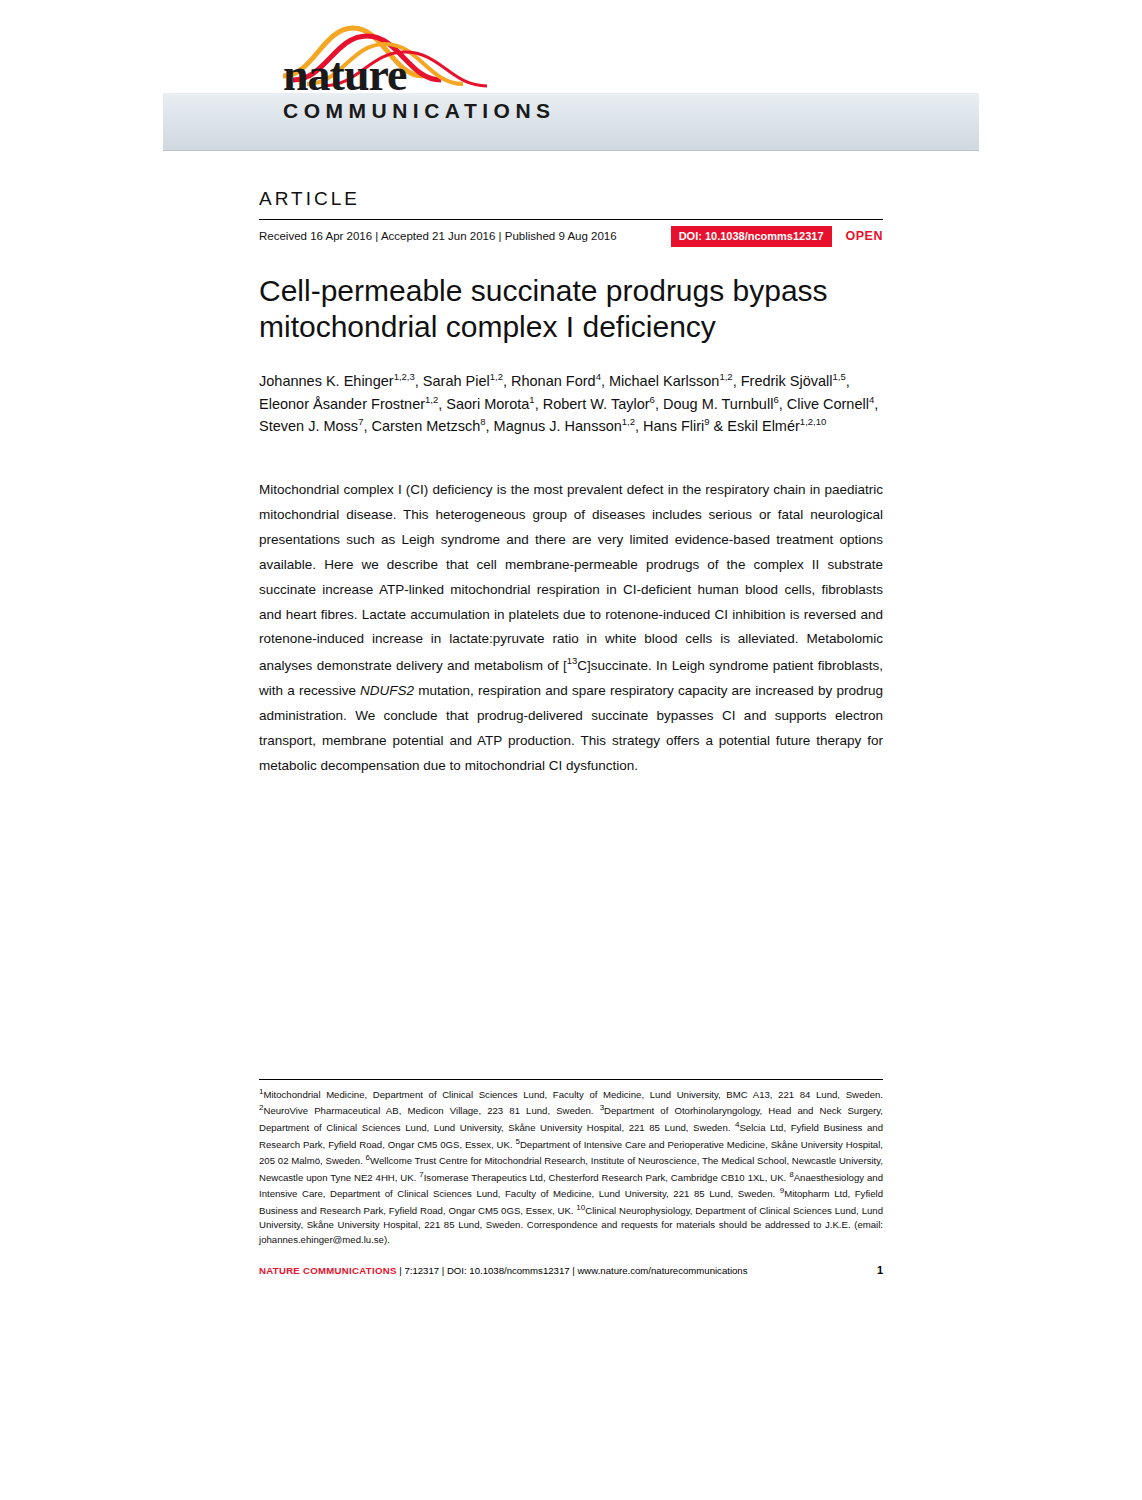nature
COMMUNICATIONS
ARTICLE
Received 16 Apr 2016 | Accepted 21 Jun 2016 | Published 9 Aug 2016
DOI: 10.1038/ncomms12317
OPEN
Cell-permeable succinate prodrugs bypass
mitochondrial complex I deficiency
Johannes K. Ehinger1,2,3, Sarah Piel1,2, Rhonan Ford4, Michael Karlsson1,2, Fredrik Sjövall1,5, Eleonor Åsander Frostner1,2, Saori Morota1, Robert W. Taylor6, Doug M. Turnbull6, Clive Cornell4, Steven J. Moss7, Carsten Metzsch8, Magnus J. Hansson1,2, Hans Fliri9 & Eskil Elmér1,2,10
Mitochondrial complex I (CI) deficiency is the most prevalent defect in the respiratory chain in paediatric mitochondrial disease. This heterogeneous group of diseases includes serious or fatal neurological presentations such as Leigh syndrome and there are very limited evidence-based treatment options available. Here we describe that cell membrane-permeable prodrugs of the complex II substrate succinate increase ATP-linked mitochondrial respiration in CI-deficient human blood cells, fibroblasts and heart fibres. Lactate accumulation in platelets due to rotenone-induced CI inhibition is reversed and rotenone-induced increase in lactate:pyruvate ratio in white blood cells is alleviated. Metabolomic analyses demonstrate delivery and metabolism of [13C]succinate. In Leigh syndrome patient fibroblasts, with a recessive NDUFS2 mutation, respiration and spare respiratory capacity are increased by prodrug administration. We conclude that prodrug-delivered succinate bypasses CI and supports electron transport, membrane potential and ATP production. This strategy offers a potential future therapy for metabolic decompensation due to mitochondrial CI dysfunction.
1Mitochondrial Medicine, Department of Clinical Sciences Lund, Faculty of Medicine, Lund University, BMC A13, 221 84 Lund, Sweden. 2NeuroVive Pharmaceutical AB, Medicon Village, 223 81 Lund, Sweden. 3Department of Otorhinolaryngology, Head and Neck Surgery, Department of Clinical Sciences Lund, Lund University, Skåne University Hospital, 221 85 Lund, Sweden. 4Selcia Ltd, Fyfield Business and Research Park, Fyfield Road, Ongar CM5 0GS, Essex, UK. 5Department of Intensive Care and Perioperative Medicine, Skåne University Hospital, 205 02 Malmö, Sweden. 6Wellcome Trust Centre for Mitochondrial Research, Institute of Neuroscience, The Medical School, Newcastle University, Newcastle upon Tyne NE2 4HH, UK. 7Isomerase Therapeutics Ltd, Chesterford Research Park, Cambridge CB10 1XL, UK. 8Anaesthesiology and Intensive Care, Department of Clinical Sciences Lund, Faculty of Medicine, Lund University, 221 85 Lund, Sweden. 9Mitopharm Ltd, Fyfield Business and Research Park, Fyfield Road, Ongar CM5 0GS, Essex, UK. 10Clinical Neurophysiology, Department of Clinical Sciences Lund, Lund University, Skåne University Hospital, 221 85 Lund, Sweden. Correspondence and requests for materials should be addressed to J.K.E. (email: johannes.ehinger@med.lu.se).
NATURE COMMUNICATIONS | 7:12317 | DOI: 10.1038/ncomms12317 | www.nature.com/naturecommunications
1